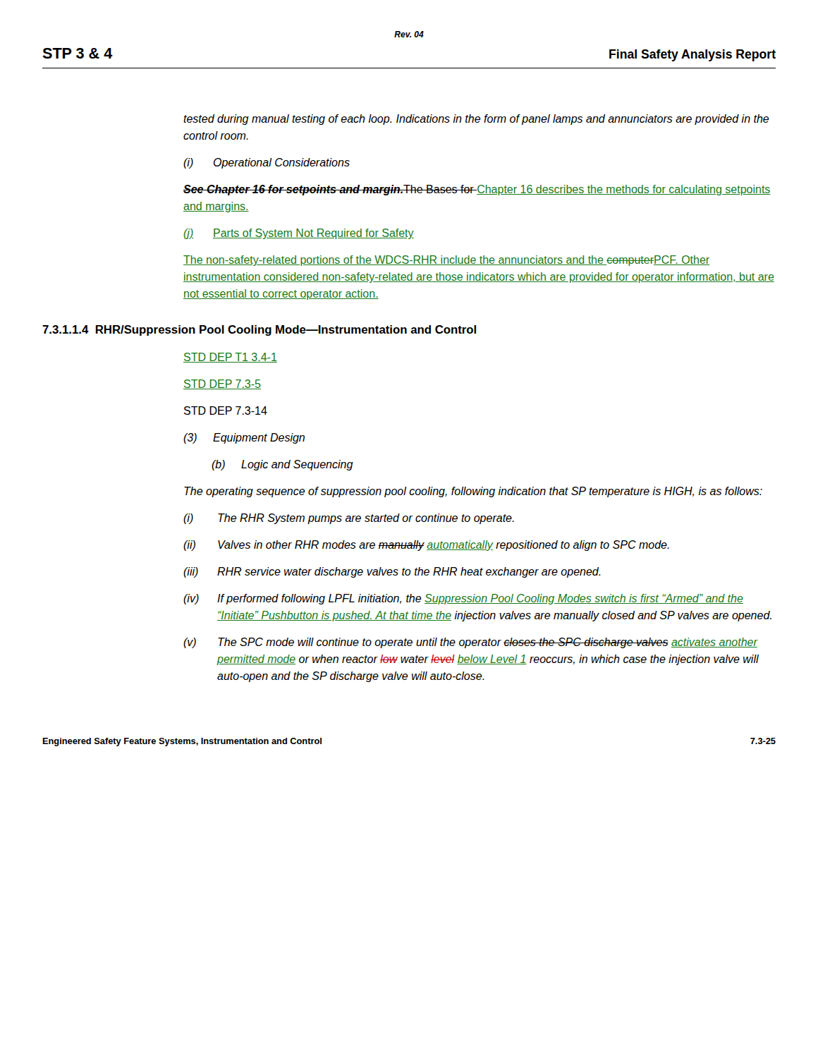Rev. 04
STP 3 & 4
Final Safety Analysis Report
tested during manual testing of each loop. Indications in the form of panel lamps and annunciators are provided in the control room.
(i)
Operational Considerations
See Chapter 16 for setpoints and margin. The Bases for Chapter 16 describes the methods for calculating setpoints and margins.
(j)
Parts of System Not Required for Safety
The non-safety-related portions of the WDCS-RHR include the annunciators and the computer PCF. Other instrumentation considered non-safety-related are those indicators which are provided for operator information, but are not essential to correct operator action.
7.3.1.1.4 RHR/Suppression Pool Cooling Mode—Instrumentation and Control
STD DEP T1 3.4-1
STD DEP 7.3-5
STD DEP 7.3-14
(3)
Equipment Design
(b)
Logic and Sequencing
The operating sequence of suppression pool cooling, following indication that SP temperature is HIGH, is as follows:
(i)
The RHR System pumps are started or continue to operate.
(ii)
Valves in other RHR modes are manually automatically repositioned to align to SPC mode.
(iii)
RHR service water discharge valves to the RHR heat exchanger are opened.
(iv)
If performed following LPFL initiation, the Suppression Pool Cooling Modes switch is first “Armed” and the “Initiate” Pushbutton is pushed. At that time the injection valves are manually closed and SP valves are opened.
(v)
The SPC mode will continue to operate until the operator closes the SPC discharge valves activates another permitted mode or when reactor low water level below Level 1 reoccurs, in which case the injection valve will auto-open and the SP discharge valve will auto-close.
Engineered Safety Feature Systems, Instrumentation and Control
7.3-25